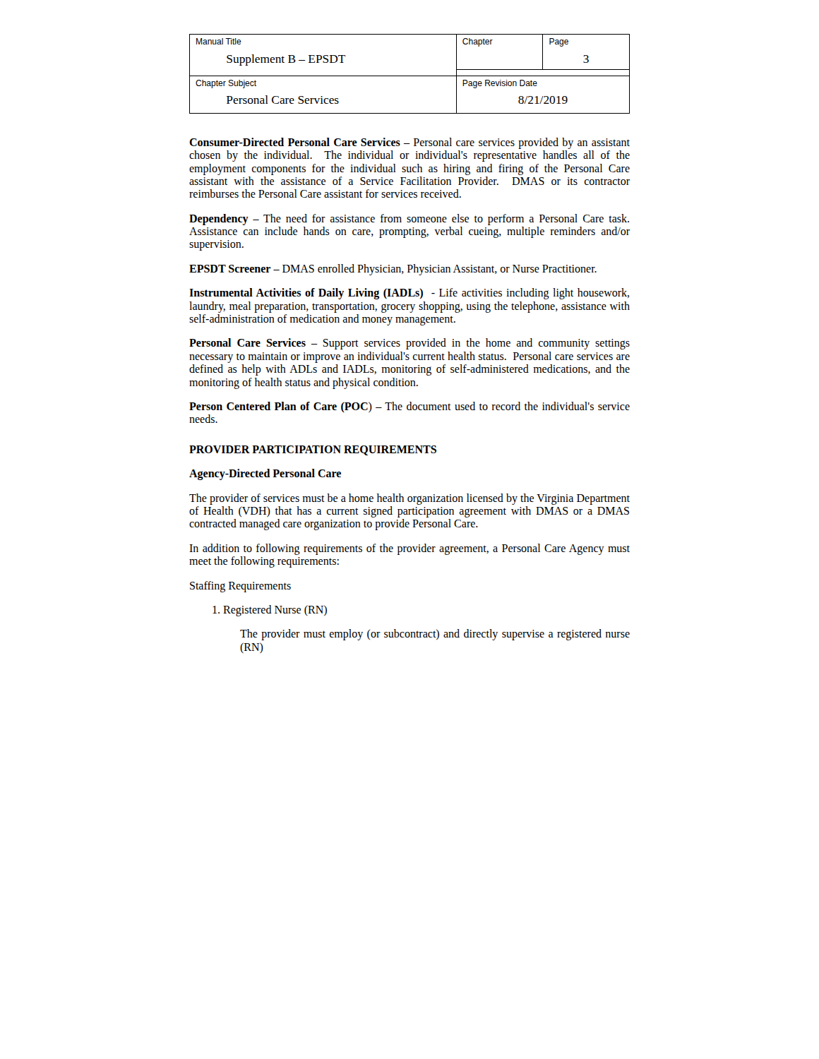| Manual Title Supplement B – EPSDT | Chapter | Page 3 |
| Chapter Subject Personal Care Services | Page Revision Date 8/21/2019 |
Consumer-Directed Personal Care Services – Personal care services provided by an assistant chosen by the individual. The individual or individual's representative handles all of the employment components for the individual such as hiring and firing of the Personal Care assistant with the assistance of a Service Facilitation Provider. DMAS or its contractor reimburses the Personal Care assistant for services received.
Dependency – The need for assistance from someone else to perform a Personal Care task. Assistance can include hands on care, prompting, verbal cueing, multiple reminders and/or supervision.
EPSDT Screener – DMAS enrolled Physician, Physician Assistant, or Nurse Practitioner.
Instrumental Activities of Daily Living (IADLs) - Life activities including light housework, laundry, meal preparation, transportation, grocery shopping, using the telephone, assistance with self-administration of medication and money management.
Personal Care Services – Support services provided in the home and community settings necessary to maintain or improve an individual's current health status. Personal care services are defined as help with ADLs and IADLs, monitoring of self-administered medications, and the monitoring of health status and physical condition.
Person Centered Plan of Care (POC) – The document used to record the individual's service needs.
PROVIDER PARTICIPATION REQUIREMENTS
Agency-Directed Personal Care
The provider of services must be a home health organization licensed by the Virginia Department of Health (VDH) that has a current signed participation agreement with DMAS or a DMAS contracted managed care organization to provide Personal Care.
In addition to following requirements of the provider agreement, a Personal Care Agency must meet the following requirements:
Staffing Requirements
Registered Nurse (RN)
The provider must employ (or subcontract) and directly supervise a registered nurse (RN)